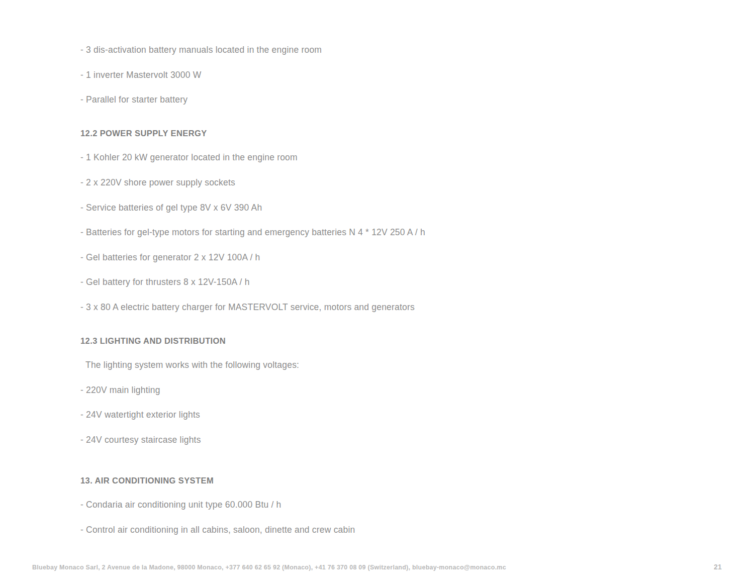- 3 dis-activation battery manuals located in the engine room
- 1 inverter Mastervolt 3000 W
- Parallel for starter battery
12.2 Power supply energy
- 1 Kohler 20 kW generator located in the engine room
- 2 x 220V shore power supply sockets
- Service batteries of gel type 8V x 6V 390 Ah
- Batteries for gel-type motors for starting and emergency batteries N 4 * 12V 250 A / h
- Gel batteries for generator 2 x 12V 100A / h
- Gel battery for thrusters 8 x 12V-150A / h
- 3 x 80 A electric battery charger for MASTERVOLT service, motors and generators
12.3 Lighting and distribution
The lighting system works with the following voltages:
- 220V main lighting
- 24V watertight exterior lights
- 24V courtesy staircase lights
13. Air conditioning system
- Condaria air conditioning unit type 60.000 Btu / h
- Control air conditioning in all cabins, saloon, dinette and crew cabin
Bluebay Monaco Sarl, 2 Avenue de la Madone, 98000 Monaco, +377 640 62 65 92 (Monaco), +41 76 370 08 09 (Switzerland), bluebay-monaco@monaco.mc
21